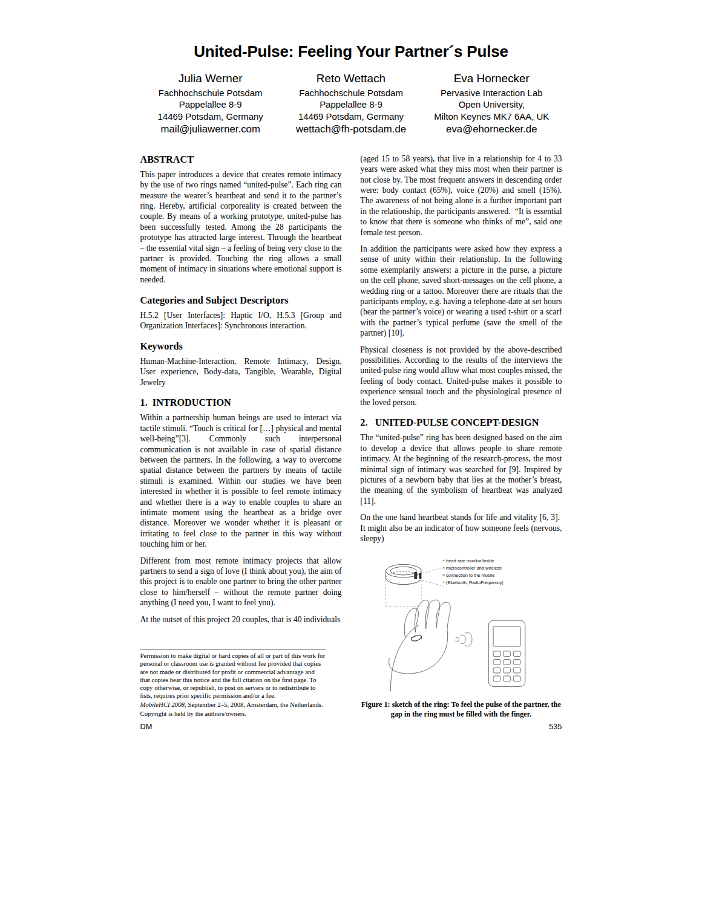United-Pulse: Feeling Your Partner´s Pulse
| Julia Werner Fachhochschule Potsdam Pappelallee 8-9 14469 Potsdam, Germany mail@juliawerner.com | Reto Wettach Fachhochschule Potsdam Pappelallee 8-9 14469 Potsdam, Germany wettach@fh-potsdam.de | Eva Hornecker Pervasive Interaction Lab Open University, Milton Keynes MK7 6AA, UK eva@ehornecker.de |
ABSTRACT
This paper introduces a device that creates remote intimacy by the use of two rings named “united-pulse”. Each ring can measure the wearer’s heartbeat and send it to the partner’s ring. Hereby, artificial corporeality is created between the couple. By means of a working prototype, united-pulse has been successfully tested. Among the 28 participants the prototype has attracted large interest. Through the heartbeat – the essential vital sign – a feeling of being very close to the partner is provided. Touching the ring allows a small moment of intimacy in situations where emotional support is needed.
Categories and Subject Descriptors
H.5.2 [User Interfaces]: Haptic I/O, H.5.3 [Group and Organization Interfaces]: Synchronous interaction.
Keywords
Human-Machine-Interaction, Remote Intimacy, Design, User experience, Body-data, Tangible, Wearable, Digital Jewelry
1. INTRODUCTION
Within a partnership human beings are used to interact via tactile stimuli. “Touch is critical for […] physical and mental well-being”[3]. Commonly such interpersonal communication is not available in case of spatial distance between the partners. In the following, a way to overcome spatial distance between the partners by means of tactile stimuli is examined. Within our studies we have been interested in whether it is possible to feel remote intimacy and whether there is a way to enable couples to share an intimate moment using the heartbeat as a bridge over distance. Moreover we wonder whether it is pleasant or irritating to feel close to the partner in this way without touching him or her.
Different from most remote intimacy projects that allow partners to send a sign of love (I think about you), the aim of this project is to enable one partner to bring the other partner close to him/herself – without the remote partner doing anything (I need you, I want to feel you).
At the outset of this project 20 couples, that is 40 individuals
Permission to make digital or hard copies of all or part of this work for personal or classroom use is granted without fee provided that copies are not made or distributed for profit or commercial advantage and that copies bear this notice and the full citation on the first page. To copy otherwise, or republish, to post on servers or to redistribute to lists, requires prior specific permission and/or a fee.
MobileHCI 2008, September 2–5, 2008, Amsterdam, the Netherlands.
Copyright is held by the authors/owners.
(aged 15 to 58 years), that live in a relationship for 4 to 33 years were asked what they miss most when their partner is not close by. The most frequent answers in descending order were: body contact (65%), voice (20%) and smell (15%). The awareness of not being alone is a further important part in the relationship, the participants answered. “It is essential to know that there is someone who thinks of me”, said one female test person.
In addition the participants were asked how they express a sense of unity within their relationship. In the following some exemplarily answers: a picture in the purse, a picture on the cell phone, saved short-messages on the cell phone, a wedding ring or a tattoo. Moreover there are rituals that the participants employ, e.g. having a telephone-date at set hours (hear the partner’s voice) or wearing a used t-shirt or a scarf with the partner’s typical perfume (save the smell of the partner) [10].
Physical closeness is not provided by the above-described possibilities. According to the results of the interviews the united-pulse ring would allow what most couples missed, the feeling of body contact. United-pulse makes it possible to experience sensual touch and the physiological presence of the loved person.
2. UNITED-PULSE CONCEPT-DESIGN
The “united-pulse” ring has been designed based on the aim to develop a device that allows people to share remote intimacy. At the beginning of the research-process, the most minimal sign of intimacy was searched for [9]. Inspired by pictures of a newborn baby that lies at the mother’s breast, the meaning of the symbolism of heartbeat was analyzed [11].
On the one hand heartbeat stands for life and vitality [6, 3]. It might also be an indicator of how someone feels (nervous, sleepy)
heart rate monitor/inside microcontroller and wireless connection to the mobile (Bluetooth, RadioFrequency)
Figure 1: sketch of the ring: To feel the pulse of the partner, the gap in the ring must be filled with the finger.
DM 535